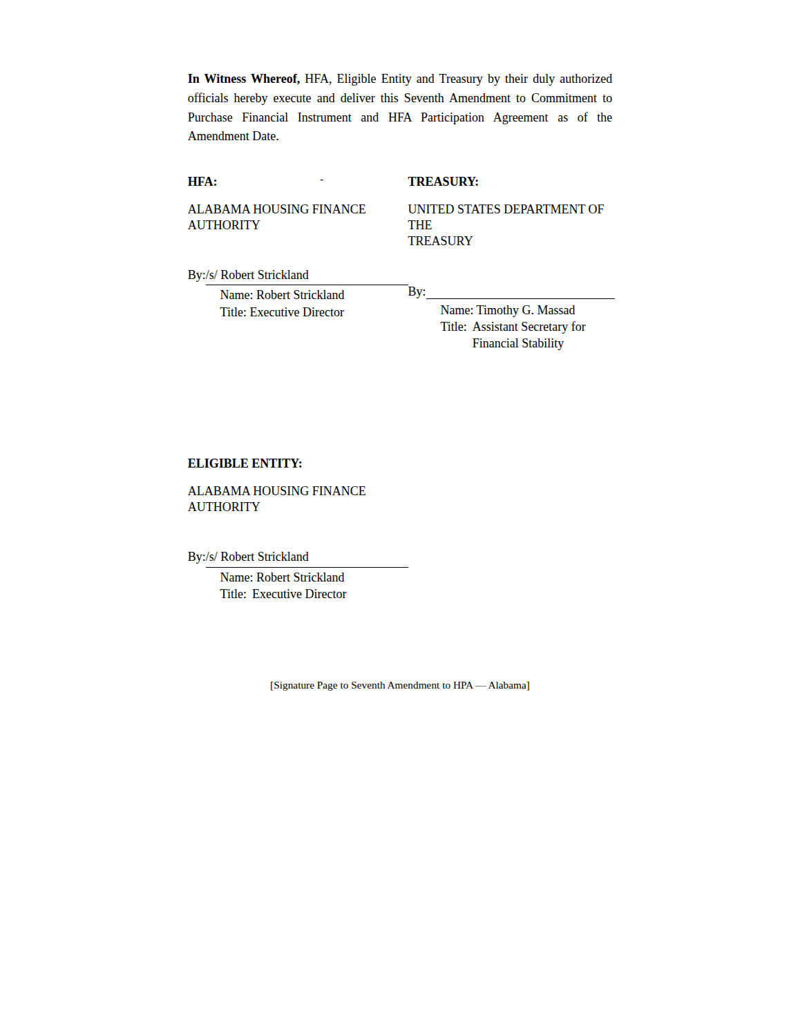In Witness Whereof, HFA, Eligible Entity and Treasury by their duly authorized officials hereby execute and deliver this Seventh Amendment to Commitment to Purchase Financial Instrument and HFA Participation Agreement as of the Amendment Date.
| HFA: - ALABAMA HOUSING FINANCE AUTHORITY By: /s/ Robert Strickland Name: Robert Strickland Title: Executive Director | TREASURY: UNITED STATES DEPARTMENT OF THE TREASURY By: Name: Timothy G. Massad Title: Assistant Secretary for Financial Stability |
| ELIGIBLE ENTITY: ALABAMA HOUSING FINANCE AUTHORITY By: /s/ Robert Strickland Name: Robert Strickland Title: Executive Director | |
[Signature Page to Seventh Amendment to HPA — Alabama]